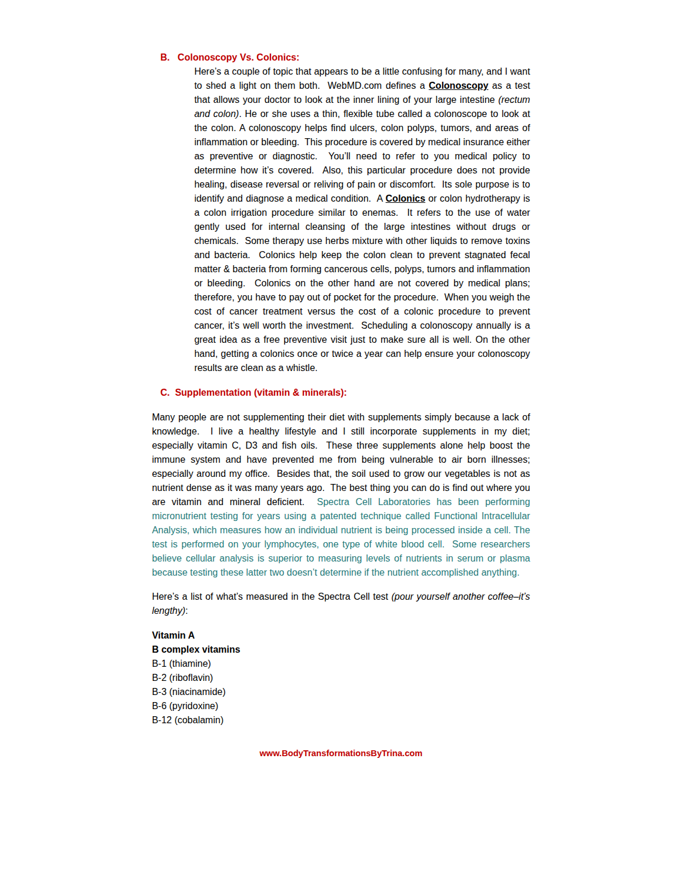B. Colonoscopy Vs. Colonics:
Here’s a couple of topic that appears to be a little confusing for many, and I want to shed a light on them both. WebMD.com defines a Colonoscopy as a test that allows your doctor to look at the inner lining of your large intestine (rectum and colon). He or she uses a thin, flexible tube called a colonoscope to look at the colon. A colonoscopy helps find ulcers, colon polyps, tumors, and areas of inflammation or bleeding. This procedure is covered by medical insurance either as preventive or diagnostic. You’ll need to refer to you medical policy to determine how it’s covered. Also, this particular procedure does not provide healing, disease reversal or reliving of pain or discomfort. Its sole purpose is to identify and diagnose a medical condition. A Colonics or colon hydrotherapy is a colon irrigation procedure similar to enemas. It refers to the use of water gently used for internal cleansing of the large intestines without drugs or chemicals. Some therapy use herbs mixture with other liquids to remove toxins and bacteria. Colonics help keep the colon clean to prevent stagnated fecal matter & bacteria from forming cancerous cells, polyps, tumors and inflammation or bleeding. Colonics on the other hand are not covered by medical plans; therefore, you have to pay out of pocket for the procedure. When you weigh the cost of cancer treatment versus the cost of a colonic procedure to prevent cancer, it’s well worth the investment. Scheduling a colonoscopy annually is a great idea as a free preventive visit just to make sure all is well. On the other hand, getting a colonics once or twice a year can help ensure your colonoscopy results are clean as a whistle.
C. Supplementation (vitamin & minerals):
Many people are not supplementing their diet with supplements simply because a lack of knowledge. I live a healthy lifestyle and I still incorporate supplements in my diet; especially vitamin C, D3 and fish oils. These three supplements alone help boost the immune system and have prevented me from being vulnerable to air born illnesses; especially around my office. Besides that, the soil used to grow our vegetables is not as nutrient dense as it was many years ago. The best thing you can do is find out where you are vitamin and mineral deficient. Spectra Cell Laboratories has been performing micronutrient testing for years using a patented technique called Functional Intracellular Analysis, which measures how an individual nutrient is being processed inside a cell. The test is performed on your lymphocytes, one type of white blood cell. Some researchers believe cellular analysis is superior to measuring levels of nutrients in serum or plasma because testing these latter two doesn’t determine if the nutrient accomplished anything.
Here’s a list of what’s measured in the Spectra Cell test (pour yourself another coffee–it’s lengthy):
Vitamin A
B complex vitamins
B-1 (thiamine)
B-2 (riboflavin)
B-3 (niacinamide)
B-6 (pyridoxine)
B-12 (cobalamin)
www.BodyTransformationsByTrina.com